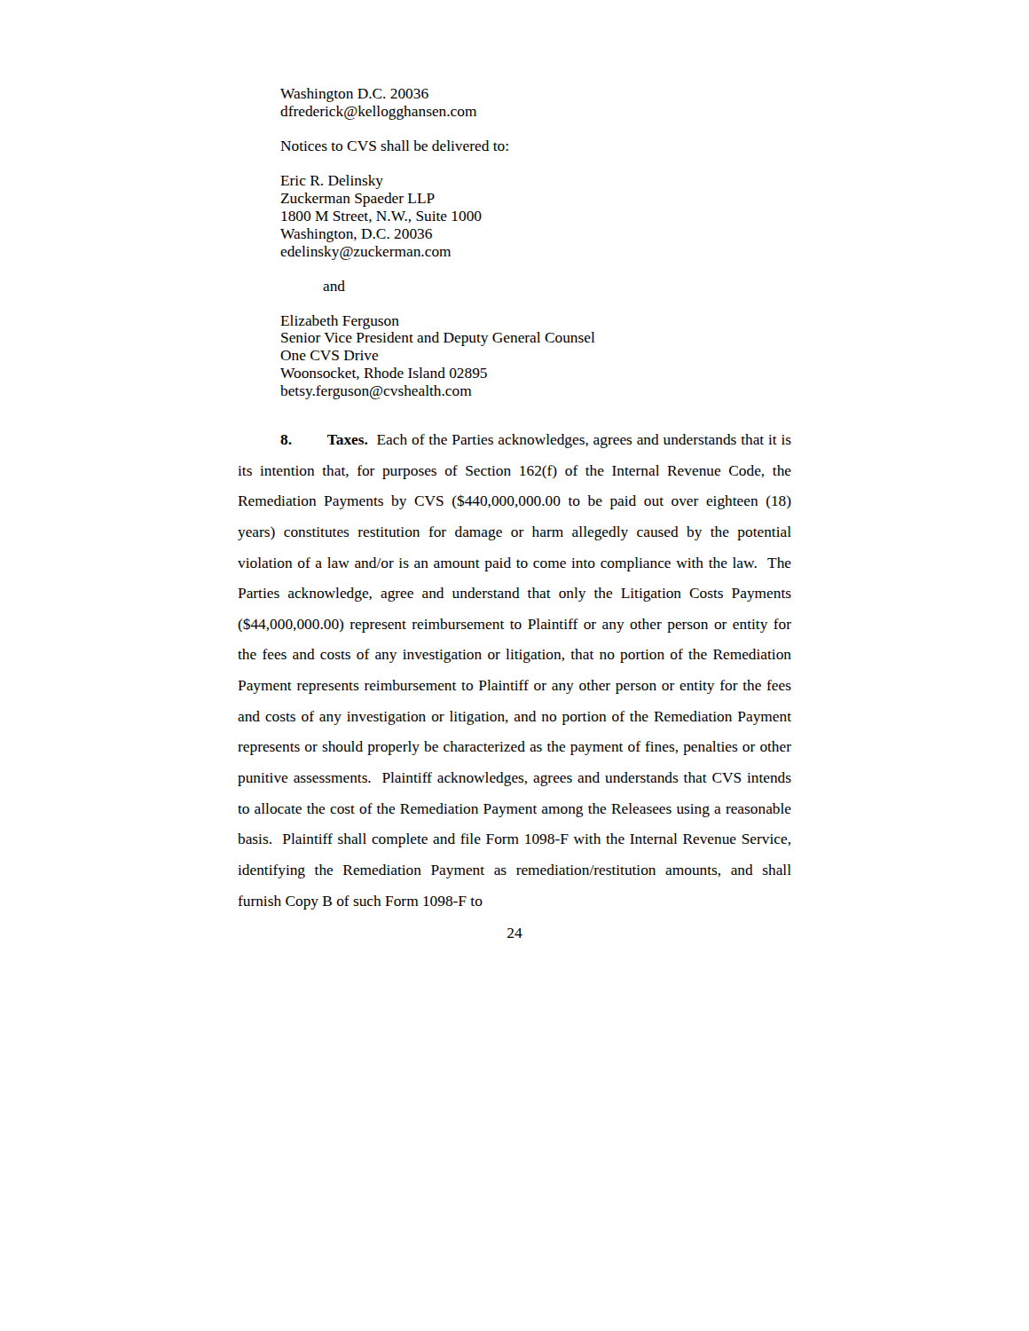Washington D.C. 20036
dfrederick@kellogghansen.com
Notices to CVS shall be delivered to:
Eric R. Delinsky
Zuckerman Spaeder LLP
1800 M Street, N.W., Suite 1000
Washington, D.C. 20036
edelinsky@zuckerman.com
and
Elizabeth Ferguson
Senior Vice President and Deputy General Counsel
One CVS Drive
Woonsocket, Rhode Island 02895
betsy.ferguson@cvshealth.com
8. Taxes. Each of the Parties acknowledges, agrees and understands that it is its intention that, for purposes of Section 162(f) of the Internal Revenue Code, the Remediation Payments by CVS ($440,000,000.00 to be paid out over eighteen (18) years) constitutes restitution for damage or harm allegedly caused by the potential violation of a law and/or is an amount paid to come into compliance with the law. The Parties acknowledge, agree and understand that only the Litigation Costs Payments ($44,000,000.00) represent reimbursement to Plaintiff or any other person or entity for the fees and costs of any investigation or litigation, that no portion of the Remediation Payment represents reimbursement to Plaintiff or any other person or entity for the fees and costs of any investigation or litigation, and no portion of the Remediation Payment represents or should properly be characterized as the payment of fines, penalties or other punitive assessments. Plaintiff acknowledges, agrees and understands that CVS intends to allocate the cost of the Remediation Payment among the Releasees using a reasonable basis. Plaintiff shall complete and file Form 1098-F with the Internal Revenue Service, identifying the Remediation Payment as remediation/restitution amounts, and shall furnish Copy B of such Form 1098-F to
24